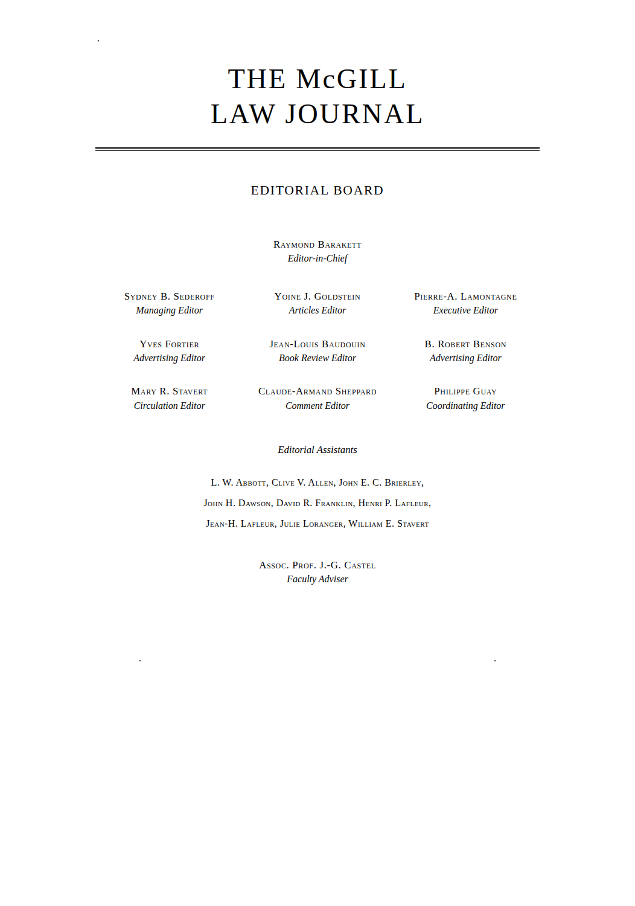,
THE McGILL LAW JOURNAL
EDITORIAL BOARD
Raymond Barakett Editor-in-Chief
| Sydney B. Sederoff Managing Editor | Yoine J. Goldstein Articles Editor | Pierre-A. Lamontagne Executive Editor |
| Yves Fortier Advertising Editor | Jean-Louis Baudouin Book Review Editor | B. Robert Benson Advertising Editor |
| Mary R. Stavert Circulation Editor | Claude-Armand Sheppard Comment Editor | Philippe Guay Coordinating Editor |
Editorial Assistants
L. W. Abbott, Clive V. Allen, John E. C. Brierley, John H. Dawson, David R. Franklin, Henri P. Lafleur, Jean-H. Lafleur, Julie Loranger, William E. Stavert
Assoc. Prof. J.-G. Castel Faculty Adviser
. .